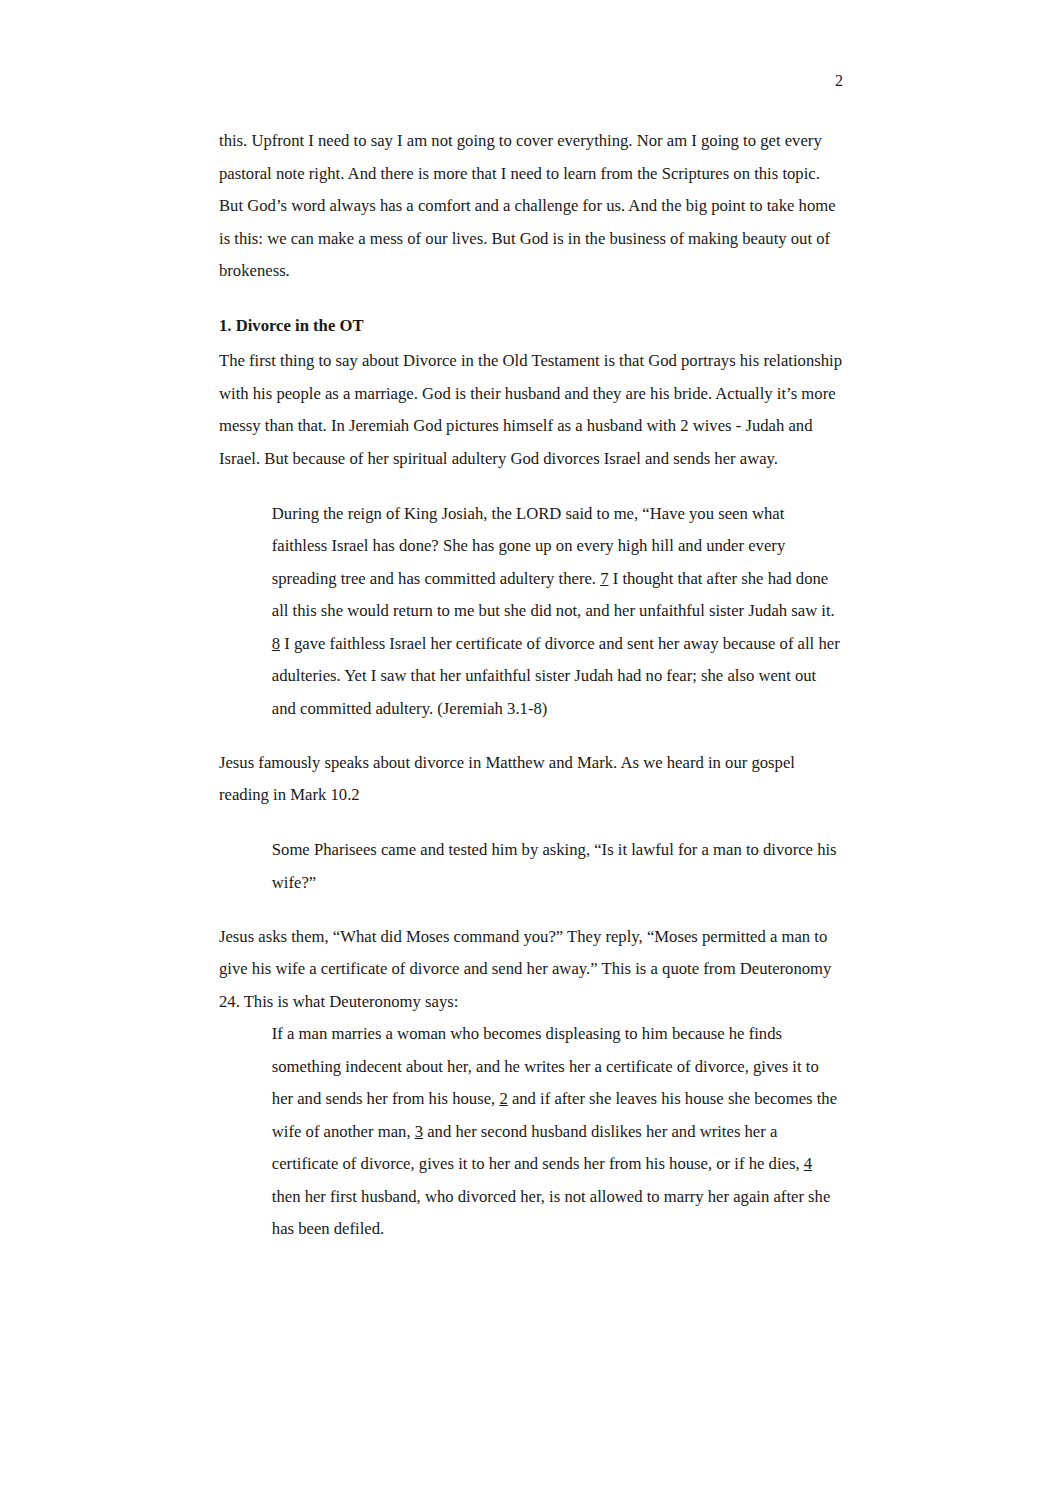2
this. Upfront I need to say I am not going to cover everything. Nor am I going to get every pastoral note right. And there is more that I need to learn from the Scriptures on this topic. But God’s word always has a comfort and a challenge for us. And the big point to take home is this: we can make a mess of our lives. But God is in the business of making beauty out of brokeness.
1. Divorce in the OT
The first thing to say about Divorce in the Old Testament is that God portrays his relationship with his people as a marriage. God is their husband and they are his bride. Actually it’s more messy than that. In Jeremiah God pictures himself as a husband with 2 wives - Judah and Israel. But because of her spiritual adultery God divorces Israel and sends her away.
During the reign of King Josiah, the LORD said to me, “Have you seen what faithless Israel has done? She has gone up on every high hill and under every spreading tree and has committed adultery there. 7 I thought that after she had done all this she would return to me but she did not, and her unfaithful sister Judah saw it. 8 I gave faithless Israel her certificate of divorce and sent her away because of all her adulteries. Yet I saw that her unfaithful sister Judah had no fear; she also went out and committed adultery. (Jeremiah 3.1-8)
Jesus famously speaks about divorce in Matthew and Mark. As we heard in our gospel reading in Mark 10.2
Some Pharisees came and tested him by asking, “Is it lawful for a man to divorce his wife?”
Jesus asks them, “What did Moses command you?” They reply, “Moses permitted a man to give his wife a certificate of divorce and send her away.” This is a quote from Deuteronomy 24. This is what Deuteronomy says:
If a man marries a woman who becomes displeasing to him because he finds something indecent about her, and he writes her a certificate of divorce, gives it to her and sends her from his house, 2 and if after she leaves his house she becomes the wife of another man, 3 and her second husband dislikes her and writes her a certificate of divorce, gives it to her and sends her from his house, or if he dies, 4 then her first husband, who divorced her, is not allowed to marry her again after she has been defiled.